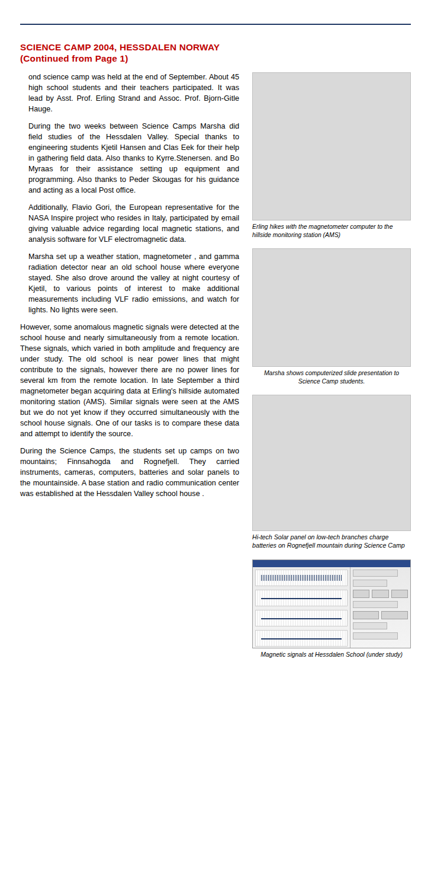SCIENCE CAMP 2004, HESSDALEN NORWAY
(Continued from Page 1)
ond science camp was held at the end of September. About 45 high school students and their teachers participated. It was lead by Asst. Prof. Erling Strand and Assoc. Prof. Bjorn-Gitle Hauge.
During the two weeks between Science Camps Marsha did field studies of the Hessdalen Valley. Special thanks to engineering students Kjetil Hansen and Clas Eek for their help in gathering field data. Also thanks to Kyrre.Stenersen. and Bo Myraas for their assistance setting up equipment and programming. Also thanks to Peder Skougas for his guidance and acting as a local Post office.
Additionally, Flavio Gori, the European representative for the NASA Inspire project who resides in Italy, participated by email giving valuable advice regarding local magnetic stations, and analysis software for VLF electromagnetic data.
Marsha set up a weather station, magnetometer , and gamma radiation detector near an old school house where everyone stayed. She also drove around the valley at night courtesy of Kjetil, to various points of interest to make additional measurements including VLF radio emissions, and watch for lights. No lights were seen.
However, some anomalous magnetic signals were detected at the school house and nearly simultaneously from a remote location. These signals, which varied in both amplitude and frequency are under study. The old school is near power lines that might contribute to the signals, however there are no power lines for several km from the remote location. In late September a third magnetometer began acquiring data at Erling's hillside automated monitoring station (AMS). Similar signals were seen at the AMS but we do not yet know if they occurred simultaneously with the school house signals. One of our tasks is to compare these data and attempt to identify the source.
During the Science Camps, the students set up camps on two mountains; Finnsahogda and Rognefjell. They carried instruments, cameras, computers, batteries and solar panels to the mountainside. A base station and radio communication center was established at the Hessdalen Valley school house .
Erling hikes with the magnetometer computer to the hillside monitoring station (AMS)
Marsha shows computerized slide presentation to Science Camp students.
Hi-tech Solar panel on low-tech branches charge batteries on Rognefjell mountain during Science Camp
Magnetic signals at Hessdalen School (under study)